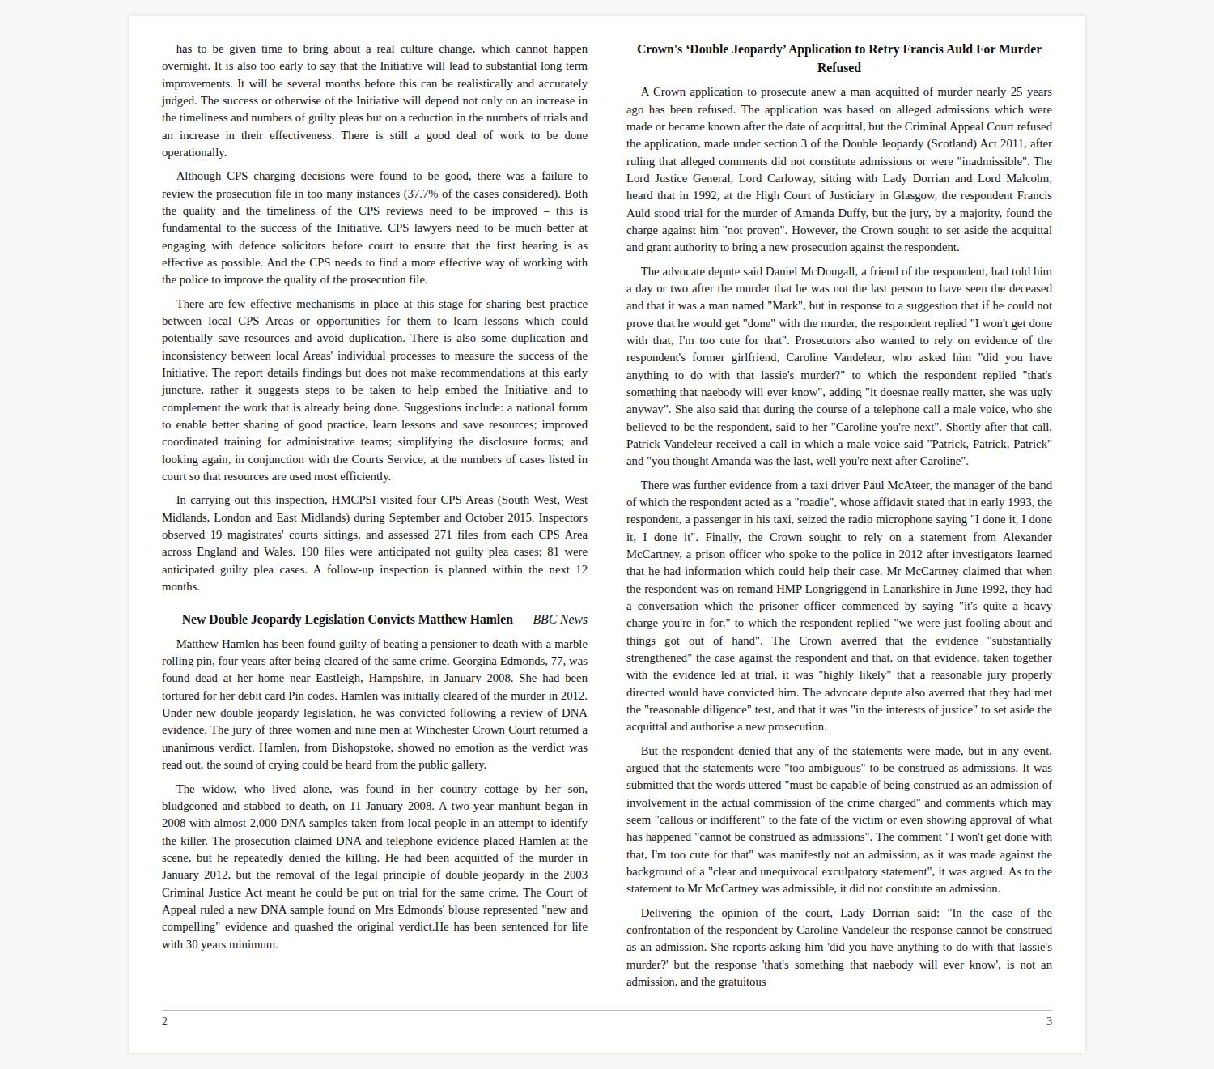has to be given time to bring about a real culture change, which cannot happen overnight. It is also too early to say that the Initiative will lead to substantial long term improvements. It will be several months before this can be realistically and accurately judged. The success or otherwise of the Initiative will depend not only on an increase in the timeliness and numbers of guilty pleas but on a reduction in the numbers of trials and an increase in their effectiveness. There is still a good deal of work to be done operationally.
Although CPS charging decisions were found to be good, there was a failure to review the prosecution file in too many instances (37.7% of the cases considered). Both the quality and the timeliness of the CPS reviews need to be improved – this is fundamental to the success of the Initiative. CPS lawyers need to be much better at engaging with defence solicitors before court to ensure that the first hearing is as effective as possible. And the CPS needs to find a more effective way of working with the police to improve the quality of the prosecution file.
There are few effective mechanisms in place at this stage for sharing best practice between local CPS Areas or opportunities for them to learn lessons which could potentially save resources and avoid duplication. There is also some duplication and inconsistency between local Areas' individual processes to measure the success of the Initiative. The report details findings but does not make recommendations at this early juncture, rather it suggests steps to be taken to help embed the Initiative and to complement the work that is already being done. Suggestions include: a national forum to enable better sharing of good practice, learn lessons and save resources; improved coordinated training for administrative teams; simplifying the disclosure forms; and looking again, in conjunction with the Courts Service, at the numbers of cases listed in court so that resources are used most efficiently.
In carrying out this inspection, HMCPSI visited four CPS Areas (South West, West Midlands, London and East Midlands) during September and October 2015. Inspectors observed 19 magistrates' courts sittings, and assessed 271 files from each CPS Area across England and Wales. 190 files were anticipated not guilty plea cases; 81 were anticipated guilty plea cases. A follow-up inspection is planned within the next 12 months.
New Double Jeopardy Legislation Convicts Matthew Hamlen BBC News
Matthew Hamlen has been found guilty of beating a pensioner to death with a marble rolling pin, four years after being cleared of the same crime. Georgina Edmonds, 77, was found dead at her home near Eastleigh, Hampshire, in January 2008. She had been tortured for her debit card Pin codes. Hamlen was initially cleared of the murder in 2012. Under new double jeopardy legislation, he was convicted following a review of DNA evidence. The jury of three women and nine men at Winchester Crown Court returned a unanimous verdict. Hamlen, from Bishopstoke, showed no emotion as the verdict was read out, the sound of crying could be heard from the public gallery.
The widow, who lived alone, was found in her country cottage by her son, bludgeoned and stabbed to death, on 11 January 2008. A two-year manhunt began in 2008 with almost 2,000 DNA samples taken from local people in an attempt to identify the killer. The prosecution claimed DNA and telephone evidence placed Hamlen at the scene, but he repeatedly denied the killing. He had been acquitted of the murder in January 2012, but the removal of the legal principle of double jeopardy in the 2003 Criminal Justice Act meant he could be put on trial for the same crime. The Court of Appeal ruled a new DNA sample found on Mrs Edmonds' blouse represented "new and compelling" evidence and quashed the original verdict.He has been sentenced for life with 30 years minimum.
Crown's ‘Double Jeopardy’ Application to Retry Francis Auld For Murder Refused
A Crown application to prosecute anew a man acquitted of murder nearly 25 years ago has been refused. The application was based on alleged admissions which were made or became known after the date of acquittal, but the Criminal Appeal Court refused the application, made under section 3 of the Double Jeopardy (Scotland) Act 2011, after ruling that alleged comments did not constitute admissions or were "inadmissible". The Lord Justice General, Lord Carloway, sitting with Lady Dorrian and Lord Malcolm, heard that in 1992, at the High Court of Justiciary in Glasgow, the respondent Francis Auld stood trial for the murder of Amanda Duffy, but the jury, by a majority, found the charge against him "not proven". However, the Crown sought to set aside the acquittal and grant authority to bring a new prosecution against the respondent.
The advocate depute said Daniel McDougall, a friend of the respondent, had told him a day or two after the murder that he was not the last person to have seen the deceased and that it was a man named "Mark", but in response to a suggestion that if he could not prove that he would get "done" with the murder, the respondent replied "I won't get done with that, I'm too cute for that". Prosecutors also wanted to rely on evidence of the respondent's former girlfriend, Caroline Vandeleur, who asked him "did you have anything to do with that lassie's murder?" to which the respondent replied "that's something that naebody will ever know", adding "it doesnae really matter, she was ugly anyway". She also said that during the course of a telephone call a male voice, who she believed to be the respondent, said to her "Caroline you're next". Shortly after that call, Patrick Vandeleur received a call in which a male voice said "Patrick, Patrick, Patrick" and "you thought Amanda was the last, well you're next after Caroline".
There was further evidence from a taxi driver Paul McAteer, the manager of the band of which the respondent acted as a "roadie", whose affidavit stated that in early 1993, the respondent, a passenger in his taxi, seized the radio microphone saying "I done it, I done it, I done it". Finally, the Crown sought to rely on a statement from Alexander McCartney, a prison officer who spoke to the police in 2012 after investigators learned that he had information which could help their case. Mr McCartney claimed that when the respondent was on remand HMP Longriggend in Lanarkshire in June 1992, they had a conversation which the prisoner officer commenced by saying "it's quite a heavy charge you're in for," to which the respondent replied "we were just fooling about and things got out of hand". The Crown averred that the evidence "substantially strengthened" the case against the respondent and that, on that evidence, taken together with the evidence led at trial, it was "highly likely" that a reasonable jury properly directed would have convicted him. The advocate depute also averred that they had met the "reasonable diligence" test, and that it was "in the interests of justice" to set aside the acquittal and authorise a new prosecution.
But the respondent denied that any of the statements were made, but in any event, argued that the statements were "too ambiguous" to be construed as admissions. It was submitted that the words uttered "must be capable of being construed as an admission of involvement in the actual commission of the crime charged" and comments which may seem "callous or indifferent" to the fate of the victim or even showing approval of what has happened "cannot be construed as admissions". The comment "I won't get done with that, I'm too cute for that" was manifestly not an admission, as it was made against the background of a "clear and unequivocal exculpatory statement", it was argued. As to the statement to Mr McCartney was admissible, it did not constitute an admission.
Delivering the opinion of the court, Lady Dorrian said: "In the case of the confrontation of the respondent by Caroline Vandeleur the response cannot be construed as an admission. She reports asking him 'did you have anything to do with that lassie's murder?' but the response 'that's something that naebody will ever know', is not an admission, and the gratuitous
2 3